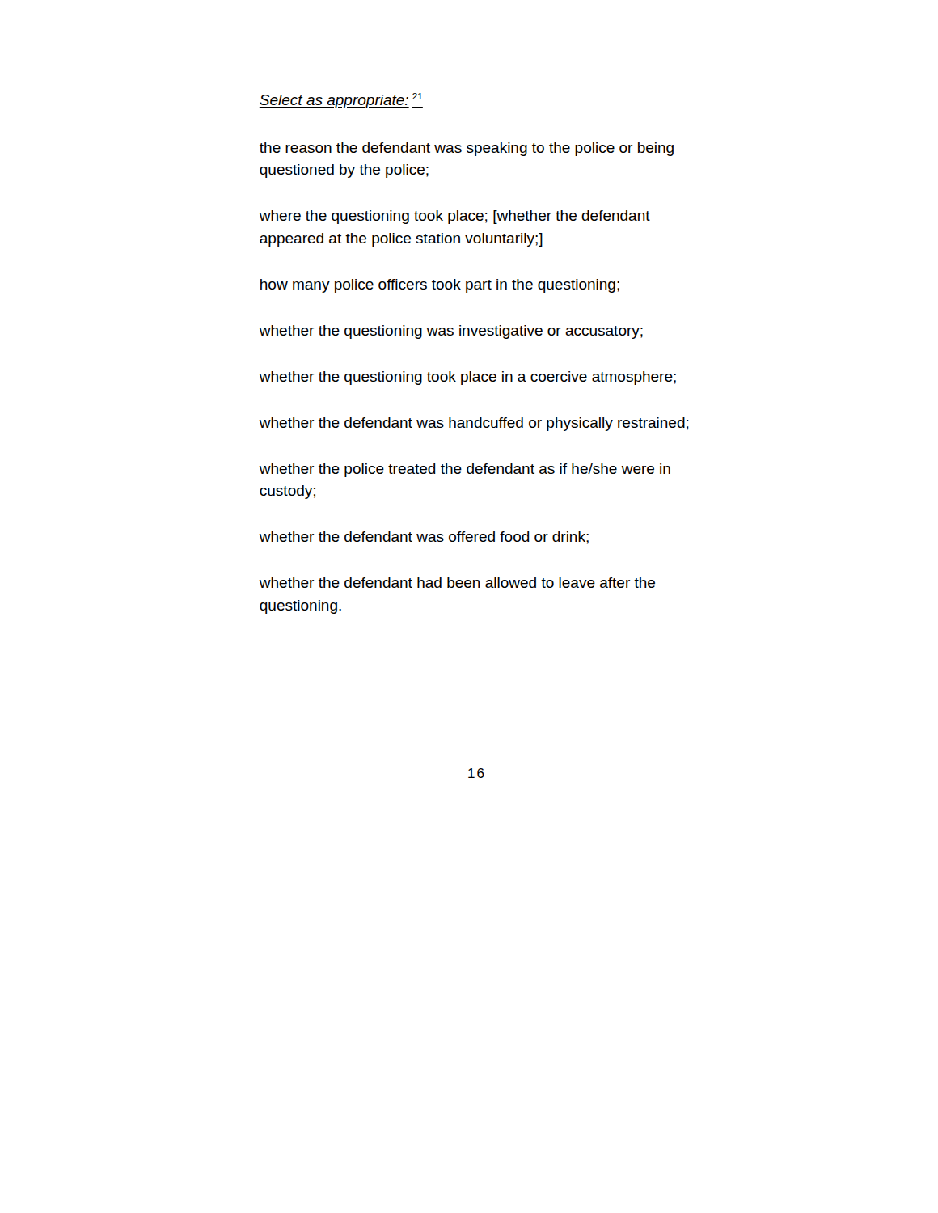Select as appropriate:21
the reason the defendant was speaking to the police or being questioned by the police;
where the questioning took place; [whether the defendant appeared at the police station voluntarily;]
how many police officers took part in the questioning;
whether the questioning was investigative or accusatory;
whether the questioning took place in a coercive atmosphere;
whether the defendant was handcuffed or physically restrained;
whether the police treated the defendant as if he/she were in custody;
whether the defendant was offered food or drink;
whether the defendant had been allowed to leave after the questioning.
16